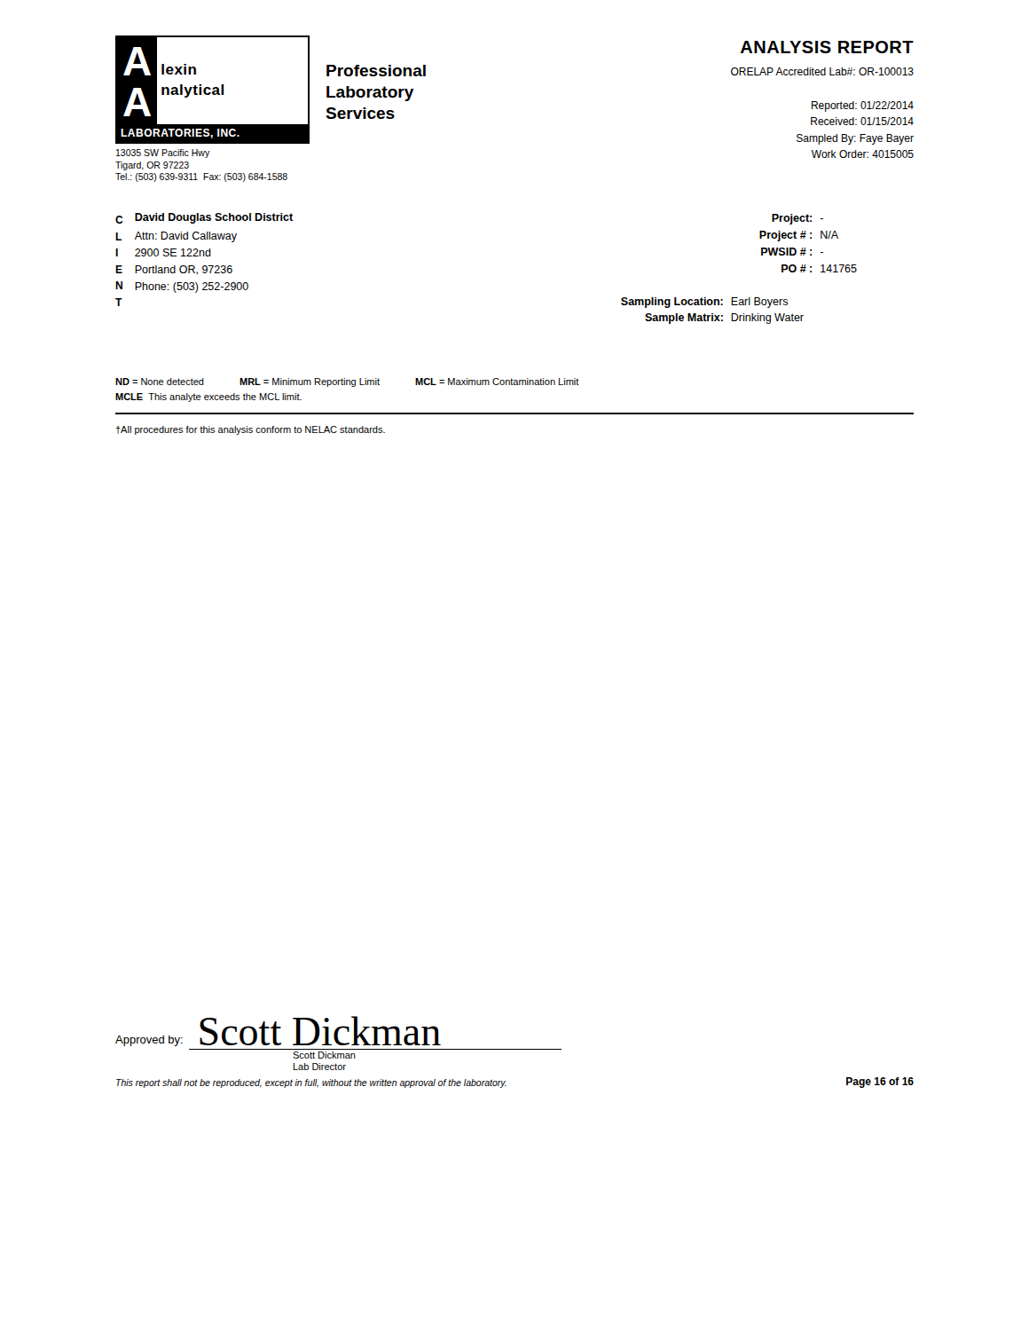A
A
lexin nalytical
LABORATORIES, INC.
13035 SW Pacific Hwy
Tigard, OR 97223
Tel.: (503) 639-9311 Fax: (503) 684-1588
Professional
Laboratory
Services
ANALYSIS REPORT
ORELAP Accredited Lab#: OR-100013
Reported: 01/22/2014
Received: 01/15/2014
Sampled By: Faye Bayer
Work Order: 4015005
C L I E N T
David Douglas School District
Attn: David Callaway
2900 SE 122nd
Portland OR, 97236
Phone: (503) 252-2900
| Project: | - |
| Project # : | N/A |
| PWSID # : | - |
| PO # : | 141765 |
| Sampling Location: | Earl Boyers |
| Sample Matrix: | Drinking Water |
ND = None detected
MRL = Minimum Reporting Limit
MCL = Maximum Contamination Limit
MCLE This analyte exceeds the MCL limit.
†All procedures for this analysis conform to NELAC standards.
Approved by:
Scott Dickman
Scott Dickman
Lab Director
This report shall not be reproduced, except in full, without the written approval of the laboratory.
Page 16 of 16